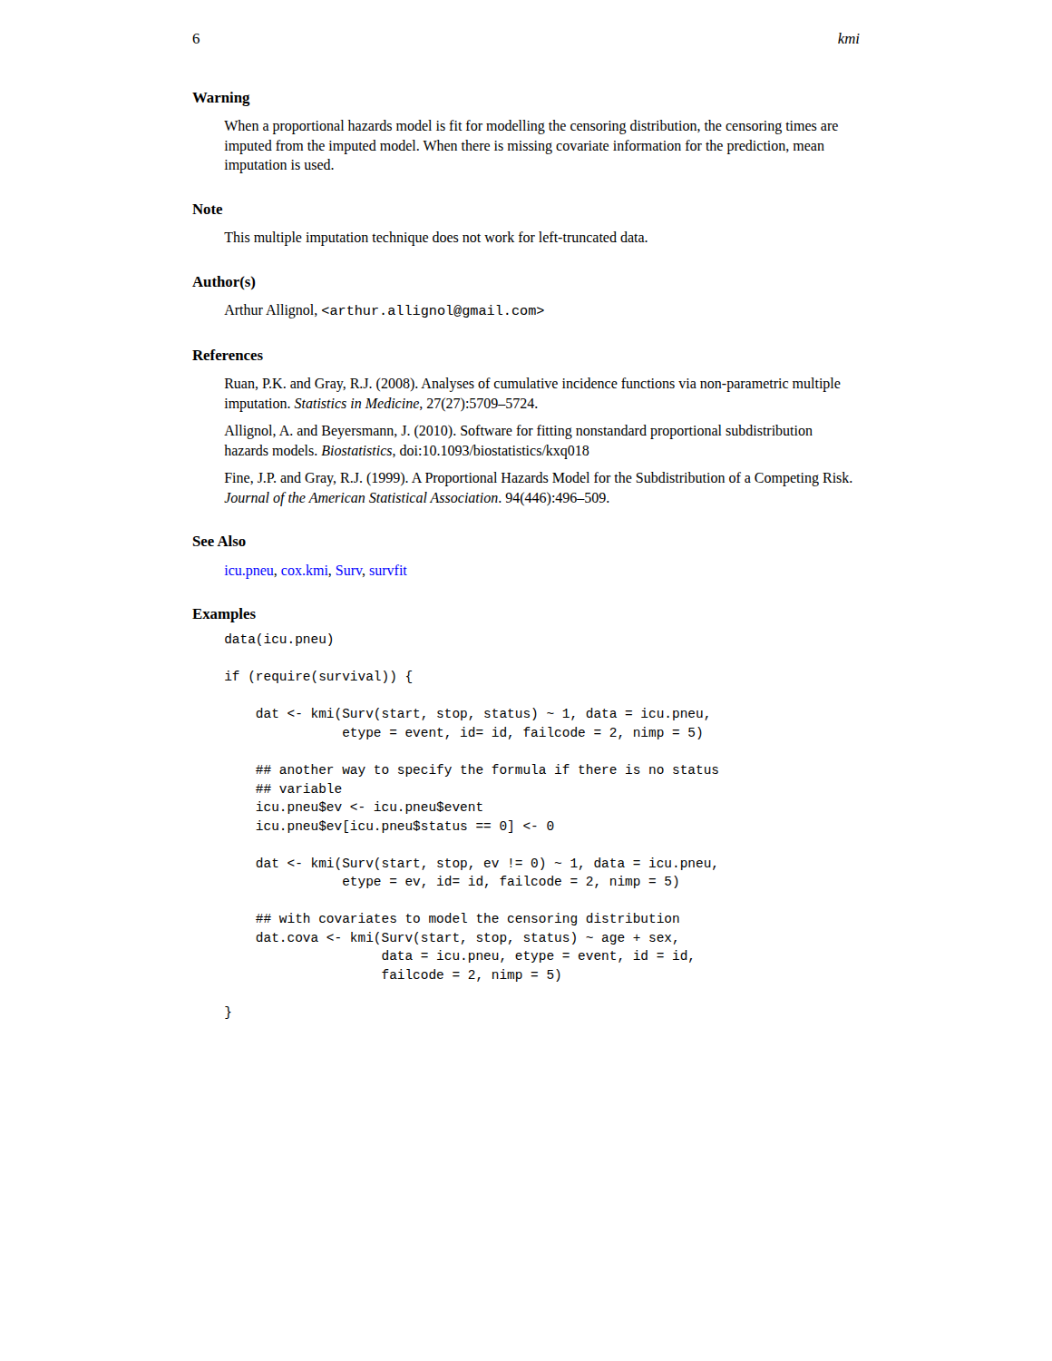6 kmi
Warning
When a proportional hazards model is fit for modelling the censoring distribution, the censoring times are imputed from the imputed model. When there is missing covariate information for the prediction, mean imputation is used.
Note
This multiple imputation technique does not work for left-truncated data.
Author(s)
Arthur Allignol, <arthur.allignol@gmail.com>
References
Ruan, P.K. and Gray, R.J. (2008). Analyses of cumulative incidence functions via non-parametric multiple imputation. Statistics in Medicine, 27(27):5709–5724.
Allignol, A. and Beyersmann, J. (2010). Software for fitting nonstandard proportional subdistribution hazards models. Biostatistics, doi:10.1093/biostatistics/kxq018
Fine, J.P. and Gray, R.J. (1999). A Proportional Hazards Model for the Subdistribution of a Competing Risk. Journal of the American Statistical Association. 94(446):496–509.
See Also
icu.pneu, cox.kmi, Surv, survfit
Examples
data(icu.pneu)

if (require(survival)) {

    dat <- kmi(Surv(start, stop, status) ~ 1, data = icu.pneu,
               etype = event, id= id, failcode = 2, nimp = 5)

    ## another way to specify the formula if there is no status
    ## variable
    icu.pneu$ev <- icu.pneu$event
    icu.pneu$ev[icu.pneu$status == 0] <- 0

    dat <- kmi(Surv(start, stop, ev != 0) ~ 1, data = icu.pneu,
               etype = ev, id= id, failcode = 2, nimp = 5)

    ## with covariates to model the censoring distribution
    dat.cova <- kmi(Surv(start, stop, status) ~ age + sex,
                    data = icu.pneu, etype = event, id = id,
                    failcode = 2, nimp = 5)

}